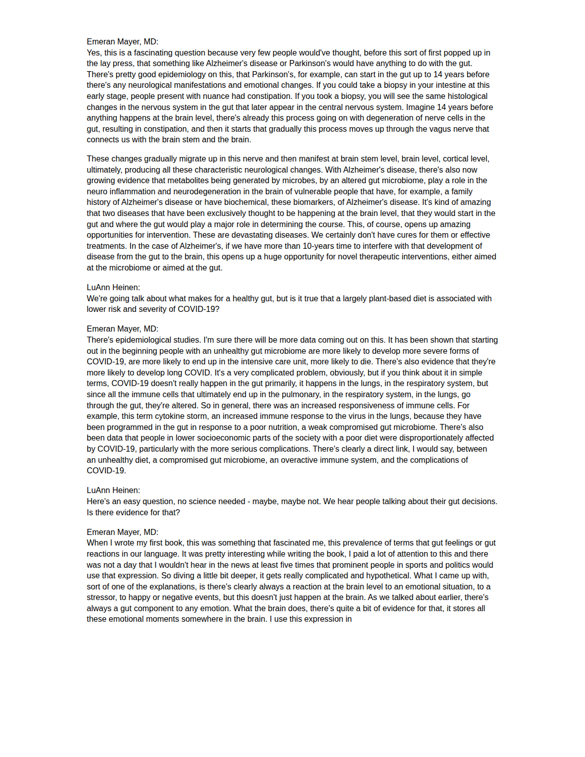Emeran Mayer, MD:
Yes, this is a fascinating question because very few people would've thought, before this sort of first popped up in the lay press, that something like Alzheimer's disease or Parkinson's would have anything to do with the gut. There's pretty good epidemiology on this, that Parkinson's, for example, can start in the gut up to 14 years before there's any neurological manifestations and emotional changes. If you could take a biopsy in your intestine at this early stage, people present with nuance had constipation. If you took a biopsy, you will see the same histological changes in the nervous system in the gut that later appear in the central nervous system. Imagine 14 years before anything happens at the brain level, there's already this process going on with degeneration of nerve cells in the gut, resulting in constipation, and then it starts that gradually this process moves up through the vagus nerve that connects us with the brain stem and the brain.
These changes gradually migrate up in this nerve and then manifest at brain stem level, brain level, cortical level, ultimately, producing all these characteristic neurological changes. With Alzheimer's disease, there's also now growing evidence that metabolites being generated by microbes, by an altered gut microbiome, play a role in the neuro inflammation and neurodegeneration in the brain of vulnerable people that have, for example, a family history of Alzheimer's disease or have biochemical, these biomarkers, of Alzheimer's disease. It's kind of amazing that two diseases that have been exclusively thought to be happening at the brain level, that they would start in the gut and where the gut would play a major role in determining the course. This, of course, opens up amazing opportunities for intervention. These are devastating diseases. We certainly don't have cures for them or effective treatments. In the case of Alzheimer's, if we have more than 10-years time to interfere with that development of disease from the gut to the brain, this opens up a huge opportunity for novel therapeutic interventions, either aimed at the microbiome or aimed at the gut.
LuAnn Heinen:
We're going talk about what makes for a healthy gut, but is it true that a largely plant-based diet is associated with lower risk and severity of COVID-19?
Emeran Mayer, MD:
There's epidemiological studies. I'm sure there will be more data coming out on this. It has been shown that starting out in the beginning people with an unhealthy gut microbiome are more likely to develop more severe forms of COVID-19, are more likely to end up in the intensive care unit, more likely to die. There's also evidence that they're more likely to develop long COVID. It's a very complicated problem, obviously, but if you think about it in simple terms, COVID-19 doesn't really happen in the gut primarily, it happens in the lungs, in the respiratory system, but since all the immune cells that ultimately end up in the pulmonary, in the respiratory system, in the lungs, go through the gut, they're altered. So in general, there was an increased responsiveness of immune cells. For example, this term cytokine storm, an increased immune response to the virus in the lungs, because they have been programmed in the gut in response to a poor nutrition, a weak compromised gut microbiome. There's also been data that people in lower socioeconomic parts of the society with a poor diet were disproportionately affected by COVID-19, particularly with the more serious complications. There's clearly a direct link, I would say, between an unhealthy diet, a compromised gut microbiome, an overactive immune system, and the complications of COVID-19.
LuAnn Heinen:
Here's an easy question, no science needed - maybe, maybe not. We hear people talking about their gut decisions. Is there evidence for that?
Emeran Mayer, MD:
When I wrote my first book, this was something that fascinated me, this prevalence of terms that gut feelings or gut reactions in our language. It was pretty interesting while writing the book, I paid a lot of attention to this and there was not a day that I wouldn't hear in the news at least five times that prominent people in sports and politics would use that expression. So diving a little bit deeper, it gets really complicated and hypothetical. What I came up with, sort of one of the explanations, is there's clearly always a reaction at the brain level to an emotional situation, to a stressor, to happy or negative events, but this doesn't just happen at the brain. As we talked about earlier, there's always a gut component to any emotion. What the brain does, there's quite a bit of evidence for that, it stores all these emotional moments somewhere in the brain. I use this expression in